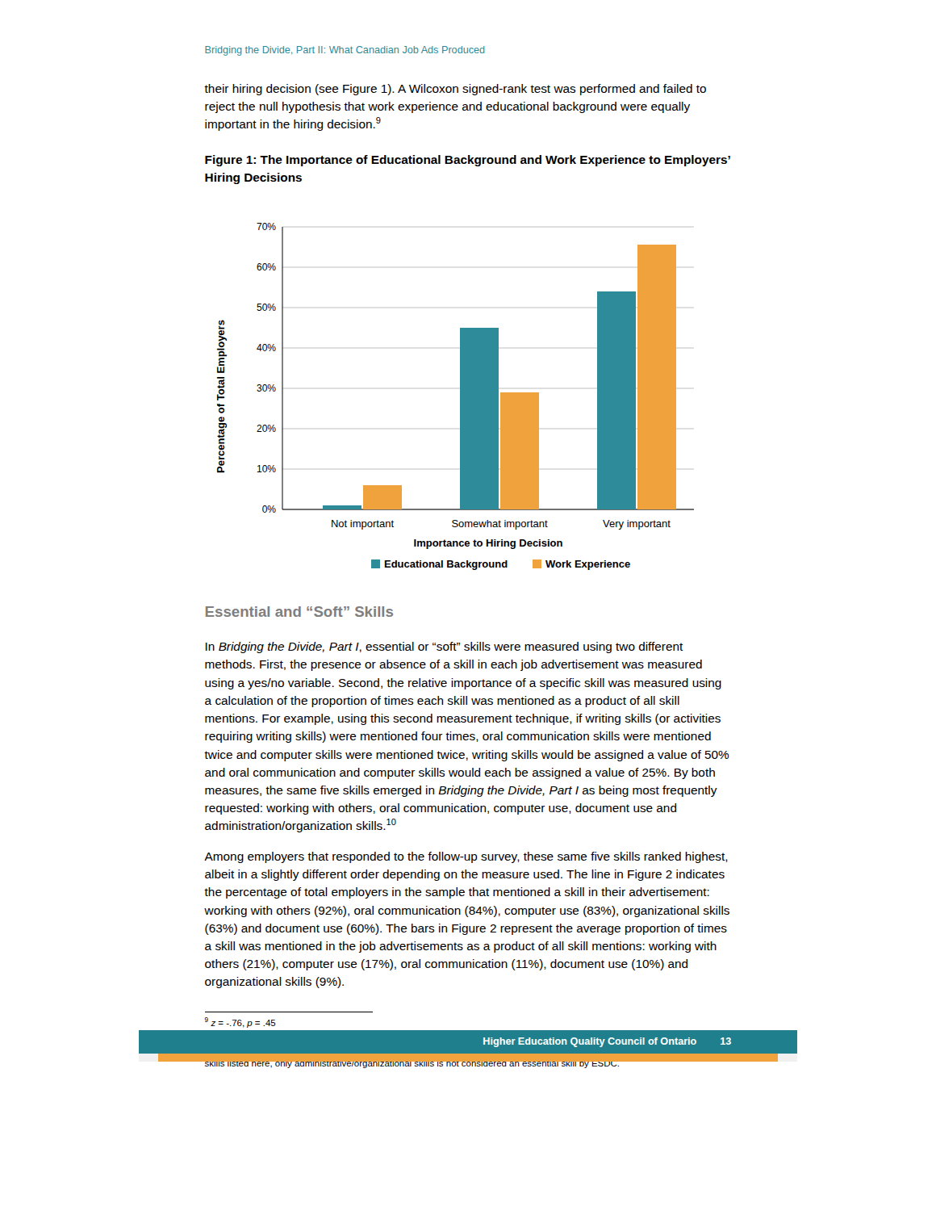Bridging the Divide, Part II: What Canadian Job Ads Produced
their hiring decision (see Figure 1). A Wilcoxon signed-rank test was performed and failed to reject the null hypothesis that work experience and educational background were equally important in the hiring decision.9
Figure 1: The Importance of Educational Background and Work Experience to Employers’ Hiring Decisions
Percentage of Total Employers 70% 60% 50% 40% 30% 20% 10% 0% Not important Somewhat important Very important Importance to Hiring Decision Educational Background Work Experience
Essential and “Soft” Skills
In Bridging the Divide, Part I, essential or “soft” skills were measured using two different methods. First, the presence or absence of a skill in each job advertisement was measured using a yes/no variable. Second, the relative importance of a specific skill was measured using a calculation of the proportion of times each skill was mentioned as a product of all skill mentions. For example, using this second measurement technique, if writing skills (or activities requiring writing skills) were mentioned four times, oral communication skills were mentioned twice and computer skills were mentioned twice, writing skills would be assigned a value of 50% and oral communication and computer skills would each be assigned a value of 25%. By both measures, the same five skills emerged in Bridging the Divide, Part I as being most frequently requested: working with others, oral communication, computer use, document use and administration/organization skills.10
Among employers that responded to the follow-up survey, these same five skills ranked highest, albeit in a slightly different order depending on the measure used. The line in Figure 2 indicates the percentage of total employers in the sample that mentioned a skill in their advertisement: working with others (92%), oral communication (84%), computer use (83%), organizational skills (63%) and document use (60%). The bars in Figure 2 represent the average proportion of times a skill was mentioned in the job advertisements as a product of all skill mentions: working with others (21%), computer use (17%), oral communication (11%), document use (10%) and organizational skills (9%).
9 z = -.76, p = .45
10 Employment and Skills Development Canada’s (ESDC) list of essential skills was used to create an initial list of skills, but other skills that frequently appeared in the job advertisements and did not fit into these categories were also coded. Of the five skills listed here, only administrative/organizational skills is not considered an essential skill by ESDC.
Higher Education Quality Council of Ontario 13